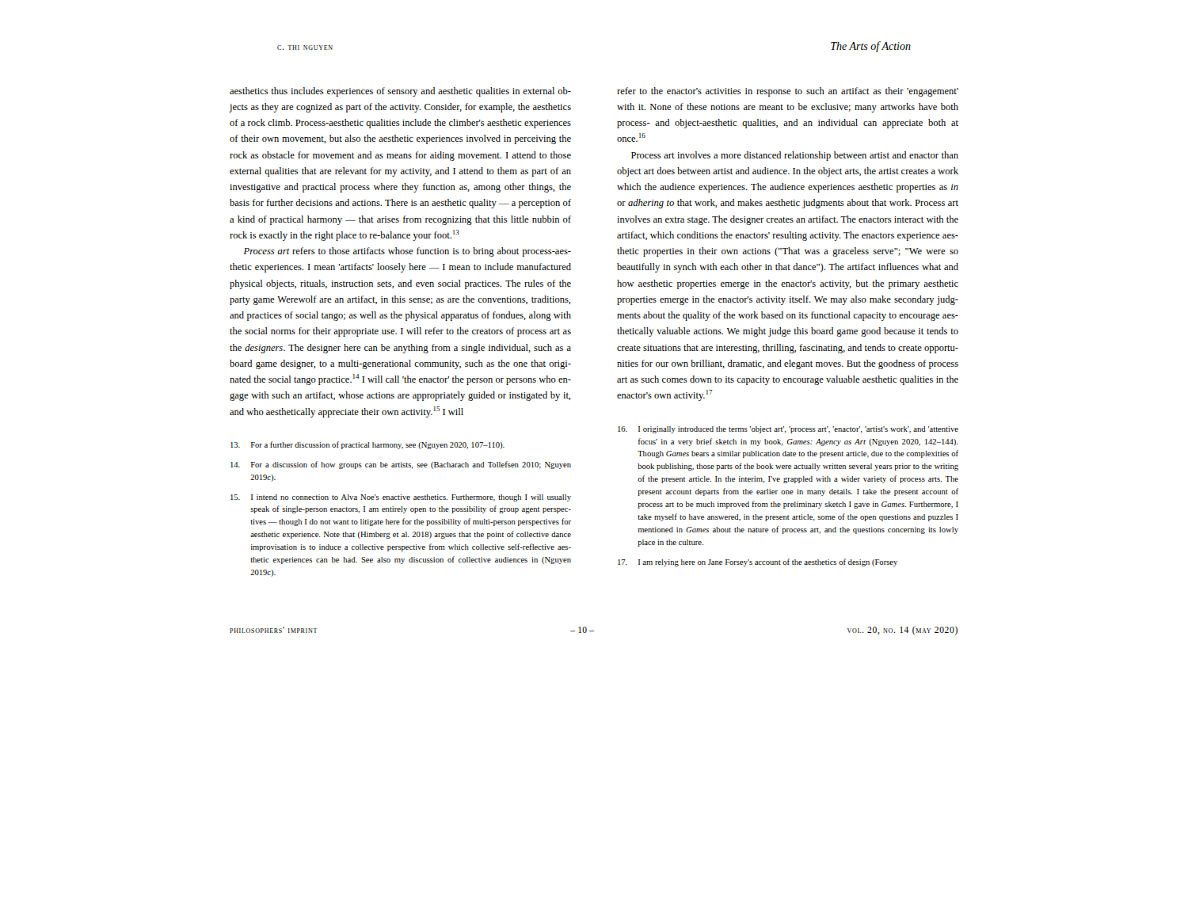c. thi nguyen
The Arts of Action
aesthetics thus includes experiences of sensory and aesthetic qualities in external objects as they are cognized as part of the activity. Consider, for example, the aesthetics of a rock climb. Process-aesthetic qualities include the climber's aesthetic experiences of their own movement, but also the aesthetic experiences involved in perceiving the rock as obstacle for movement and as means for aiding movement. I attend to those external qualities that are relevant for my activity, and I attend to them as part of an investigative and practical process where they function as, among other things, the basis for further decisions and actions. There is an aesthetic quality — a perception of a kind of practical harmony — that arises from recognizing that this little nubbin of rock is exactly in the right place to re-balance your foot.13
Process art refers to those artifacts whose function is to bring about process-aesthetic experiences. I mean 'artifacts' loosely here — I mean to include manufactured physical objects, rituals, instruction sets, and even social practices. The rules of the party game Werewolf are an artifact, in this sense; as are the conventions, traditions, and practices of social tango; as well as the physical apparatus of fondues, along with the social norms for their appropriate use. I will refer to the creators of process art as the designers. The designer here can be anything from a single individual, such as a board game designer, to a multi-generational community, such as the one that originated the social tango practice.14 I will call 'the enactor' the person or persons who engage with such an artifact, whose actions are appropriately guided or instigated by it, and who aesthetically appreciate their own activity.15 I will
13.
For a further discussion of practical harmony, see (Nguyen 2020, 107–110).
14.
For a discussion of how groups can be artists, see (Bacharach and Tollefsen 2010; Nguyen 2019c).
15.
I intend no connection to Alva Noe's enactive aesthetics. Furthermore, though I will usually speak of single-person enactors, I am entirely open to the possibility of group agent perspectives — though I do not want to litigate here for the possibility of multi-person perspectives for aesthetic experience. Note that (Himberg et al. 2018) argues that the point of collective dance improvisation is to induce a collective perspective from which collective self-reflective aesthetic experiences can be had. See also my discussion of collective audiences in (Nguyen 2019c).
refer to the enactor's activities in response to such an artifact as their 'engagement' with it. None of these notions are meant to be exclusive; many artworks have both process- and object-aesthetic qualities, and an individual can appreciate both at once.16
Process art involves a more distanced relationship between artist and enactor than object art does between artist and audience. In the object arts, the artist creates a work which the audience experiences. The audience experiences aesthetic properties as in or adhering to that work, and makes aesthetic judgments about that work. Process art involves an extra stage. The designer creates an artifact. The enactors interact with the artifact, which conditions the enactors' resulting activity. The enactors experience aesthetic properties in their own actions ("That was a graceless serve"; "We were so beautifully in synch with each other in that dance"). The artifact influences what and how aesthetic properties emerge in the enactor's activity, but the primary aesthetic properties emerge in the enactor's activity itself. We may also make secondary judgments about the quality of the work based on its functional capacity to encourage aesthetically valuable actions. We might judge this board game good because it tends to create situations that are interesting, thrilling, fascinating, and tends to create opportunities for our own brilliant, dramatic, and elegant moves. But the goodness of process art as such comes down to its capacity to encourage valuable aesthetic qualities in the enactor's own activity.17
16.
I originally introduced the terms 'object art', 'process art', 'enactor', 'artist's work', and 'attentive focus' in a very brief sketch in my book, Games: Agency as Art (Nguyen 2020, 142–144). Though Games bears a similar publication date to the present article, due to the complexities of book publishing, those parts of the book were actually written several years prior to the writing of the present article. In the interim, I've grappled with a wider variety of process arts. The present account departs from the earlier one in many details. I take the present account of process art to be much improved from the preliminary sketch I gave in Games. Furthermore, I take myself to have answered, in the present article, some of the open questions and puzzles I mentioned in Games about the nature of process art, and the questions concerning its lowly place in the culture.
17.
I am relying here on Jane Forsey's account of the aesthetics of design (Forsey
philosophers' imprint
– 10 –
vol. 20, no. 14 (may 2020)